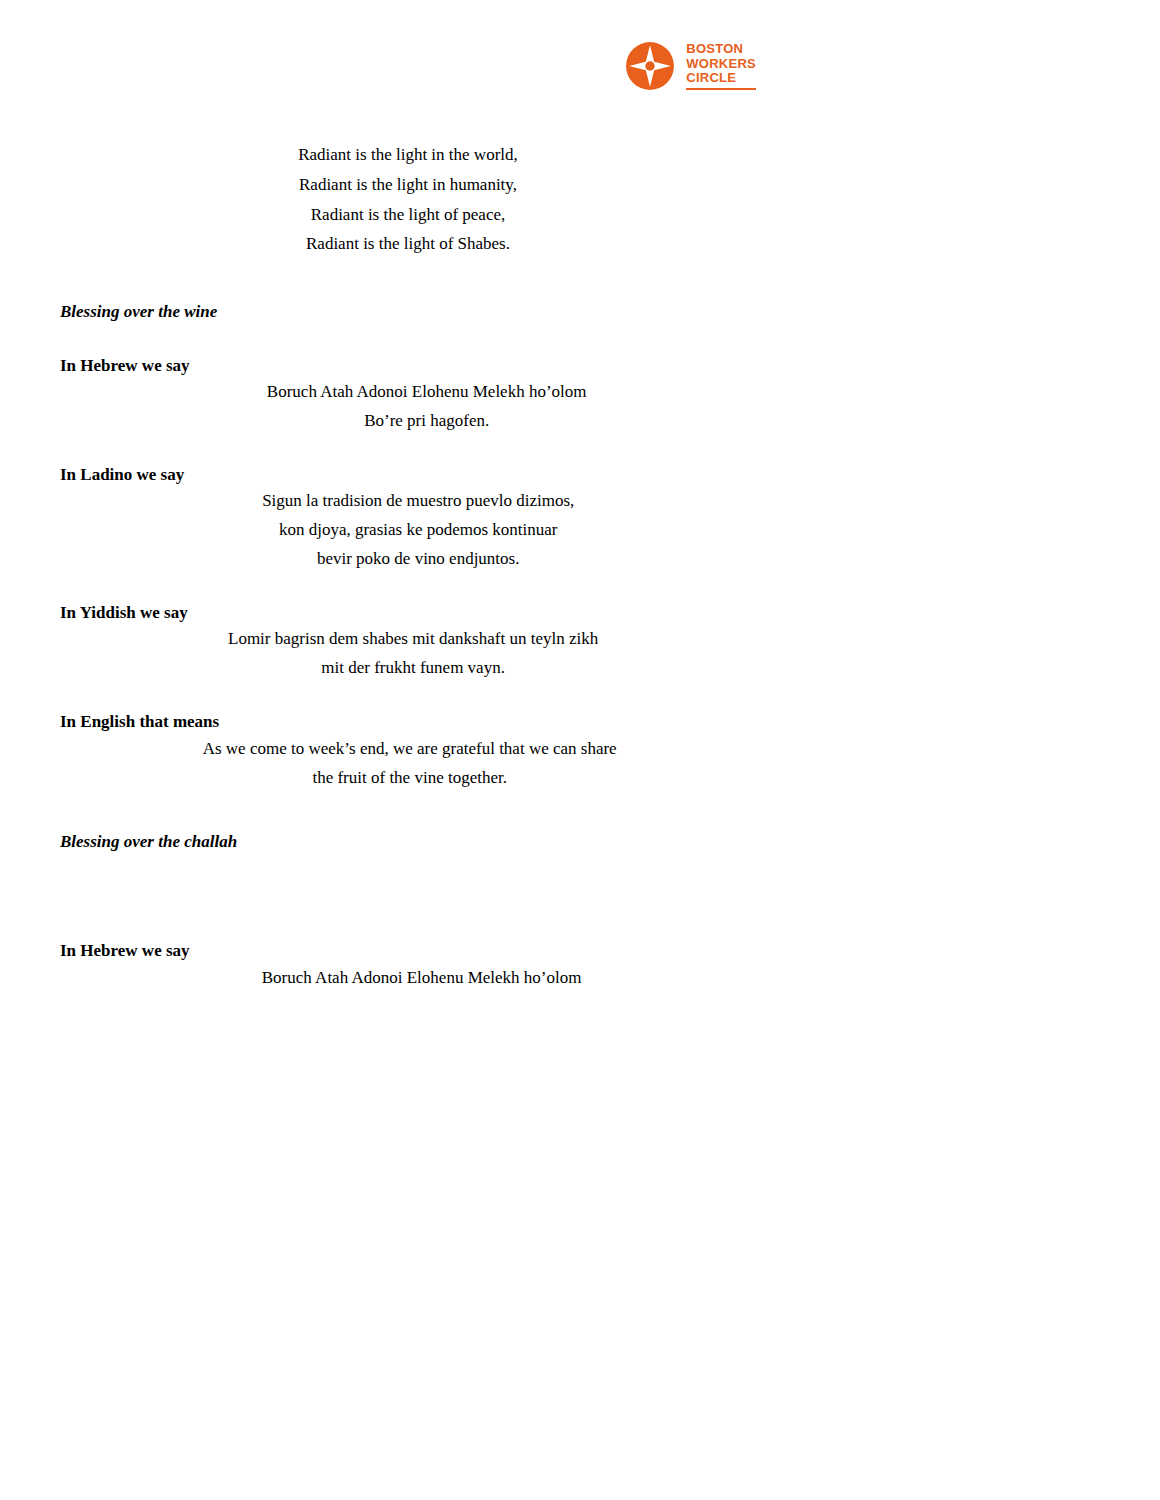Boston
Workers
Circle
Radiant is the light in the world,
Radiant is the light in humanity,
Radiant is the light of peace,
Radiant is the light of Shabes.
Blessing over the wine
In Hebrew we say
Boruch Atah Adonoi Elohenu Melekh ho’olom
Bo’re pri hagofen.
In Ladino we say
Sigun la tradision de muestro puevlo dizimos,
kon djoya, grasias ke podemos kontinuar
bevir poko de vino endjuntos.
In Yiddish we say
Lomir bagrisn dem shabes mit dankshaft un teyln zikh
mit der frukht funem vayn.
In English that means
As we come to week’s end, we are grateful that we can share
the fruit of the vine together.
Blessing over the challah
In Hebrew we say
Boruch Atah Adonoi Elohenu Melekh ho’olom